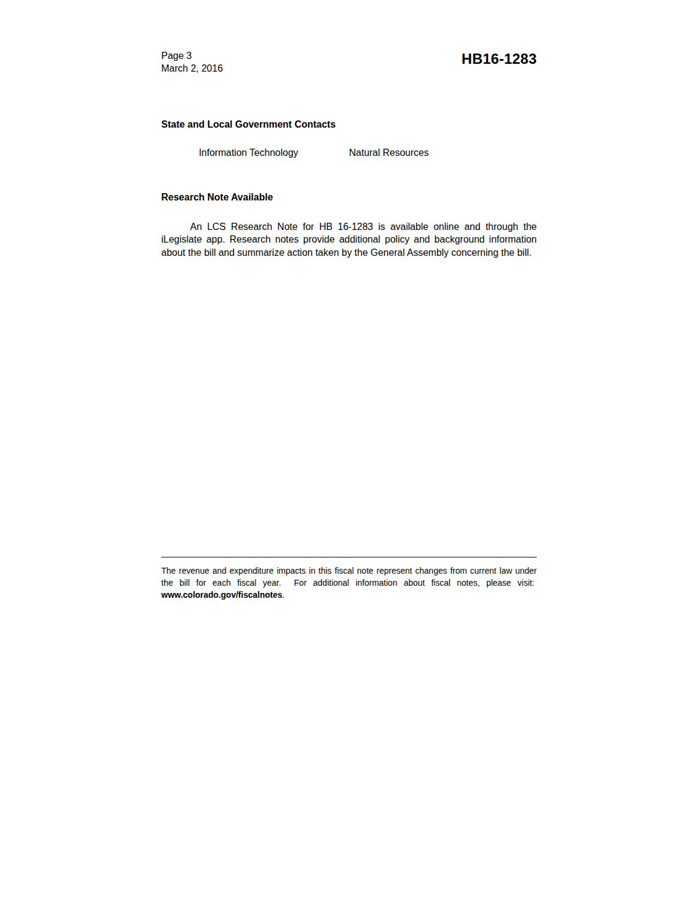Page 3
March 2, 2016
HB16-1283
State and Local Government Contacts
Information Technology
Natural Resources
Research Note Available
An LCS Research Note for HB 16-1283 is available online and through the iLegislate app. Research notes provide additional policy and background information about the bill and summarize action taken by the General Assembly concerning the bill.
The revenue and expenditure impacts in this fiscal note represent changes from current law under the bill for each fiscal year. For additional information about fiscal notes, please visit: www.colorado.gov/fiscalnotes.